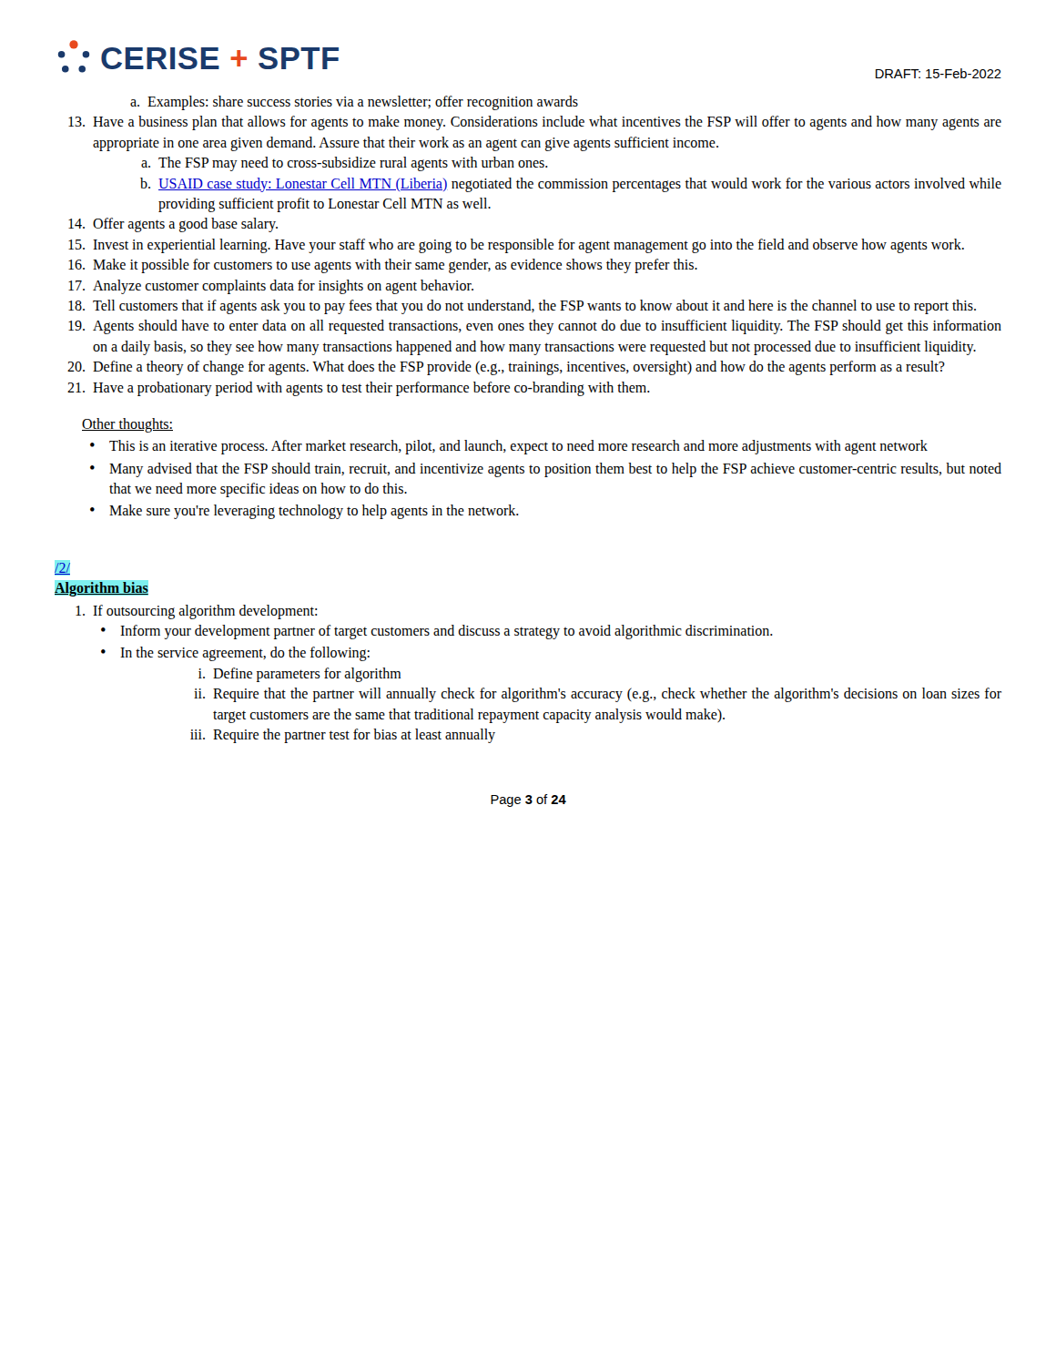CERISE + SPTF
DRAFT: 15-Feb-2022
a. Examples: share success stories via a newsletter; offer recognition awards
13. Have a business plan that allows for agents to make money. Considerations include what incentives the FSP will offer to agents and how many agents are appropriate in one area given demand. Assure that their work as an agent can give agents sufficient income.
a. The FSP may need to cross-subsidize rural agents with urban ones.
b. USAID case study: Lonestar Cell MTN (Liberia) negotiated the commission percentages that would work for the various actors involved while providing sufficient profit to Lonestar Cell MTN as well.
14. Offer agents a good base salary.
15. Invest in experiential learning. Have your staff who are going to be responsible for agent management go into the field and observe how agents work.
16. Make it possible for customers to use agents with their same gender, as evidence shows they prefer this.
17. Analyze customer complaints data for insights on agent behavior.
18. Tell customers that if agents ask you to pay fees that you do not understand, the FSP wants to know about it and here is the channel to use to report this.
19. Agents should have to enter data on all requested transactions, even ones they cannot do due to insufficient liquidity. The FSP should get this information on a daily basis, so they see how many transactions happened and how many transactions were requested but not processed due to insufficient liquidity.
20. Define a theory of change for agents. What does the FSP provide (e.g., trainings, incentives, oversight) and how do the agents perform as a result?
21. Have a probationary period with agents to test their performance before co-branding with them.
Other thoughts:
This is an iterative process. After market research, pilot, and launch, expect to need more research and more adjustments with agent network
Many advised that the FSP should train, recruit, and incentivize agents to position them best to help the FSP achieve customer-centric results, but noted that we need more specific ideas on how to do this.
Make sure you're leveraging technology to help agents in the network.
/2/
Algorithm bias
1. If outsourcing algorithm development:
Inform your development partner of target customers and discuss a strategy to avoid algorithmic discrimination.
In the service agreement, do the following:
i. Define parameters for algorithm
ii. Require that the partner will annually check for algorithm's accuracy (e.g., check whether the algorithm's decisions on loan sizes for target customers are the same that traditional repayment capacity analysis would make).
iii. Require the partner test for bias at least annually
Page 3 of 24